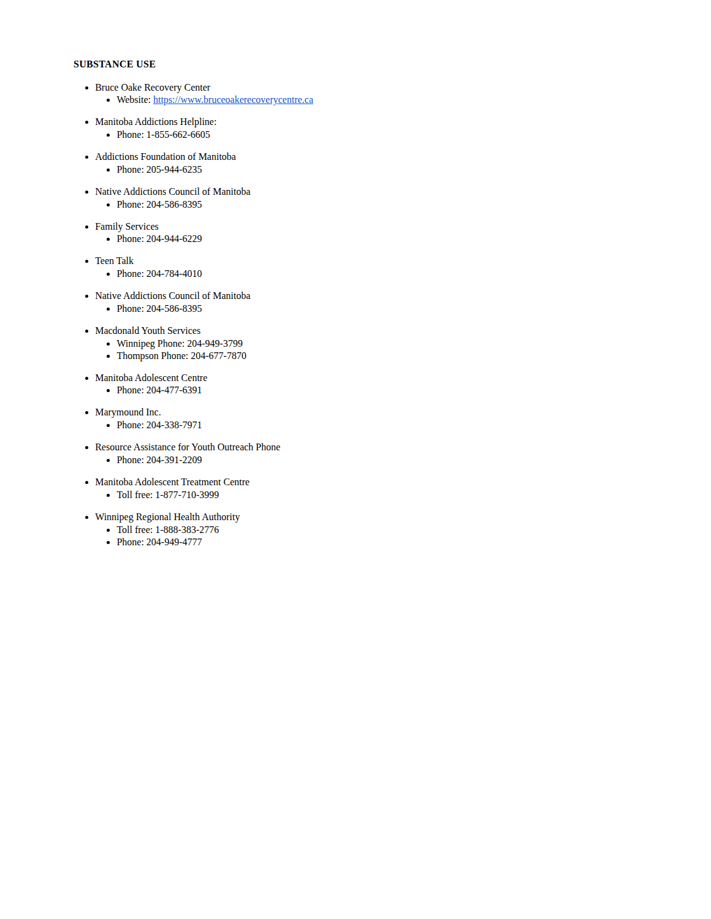SUBSTANCE USE
Bruce Oake Recovery Center
Website: https://www.bruceoakerecoverycentre.ca
Manitoba Addictions Helpline:
Phone: 1-855-662-6605
Addictions Foundation of Manitoba
Phone: 205-944-6235
Native Addictions Council of Manitoba
Phone: 204-586-8395
Family Services
Phone: 204-944-6229
Teen Talk
Phone: 204-784-4010
Native Addictions Council of Manitoba
Phone: 204-586-8395
Macdonald Youth Services
Winnipeg Phone: 204-949-3799
Thompson Phone: 204-677-7870
Manitoba Adolescent Centre
Phone: 204-477-6391
Marymound Inc.
Phone: 204-338-7971
Resource Assistance for Youth Outreach Phone
Phone: 204-391-2209
Manitoba Adolescent Treatment Centre
Toll free: 1-877-710-3999
Winnipeg Regional Health Authority
Toll free: 1-888-383-2776
Phone: 204-949-4777